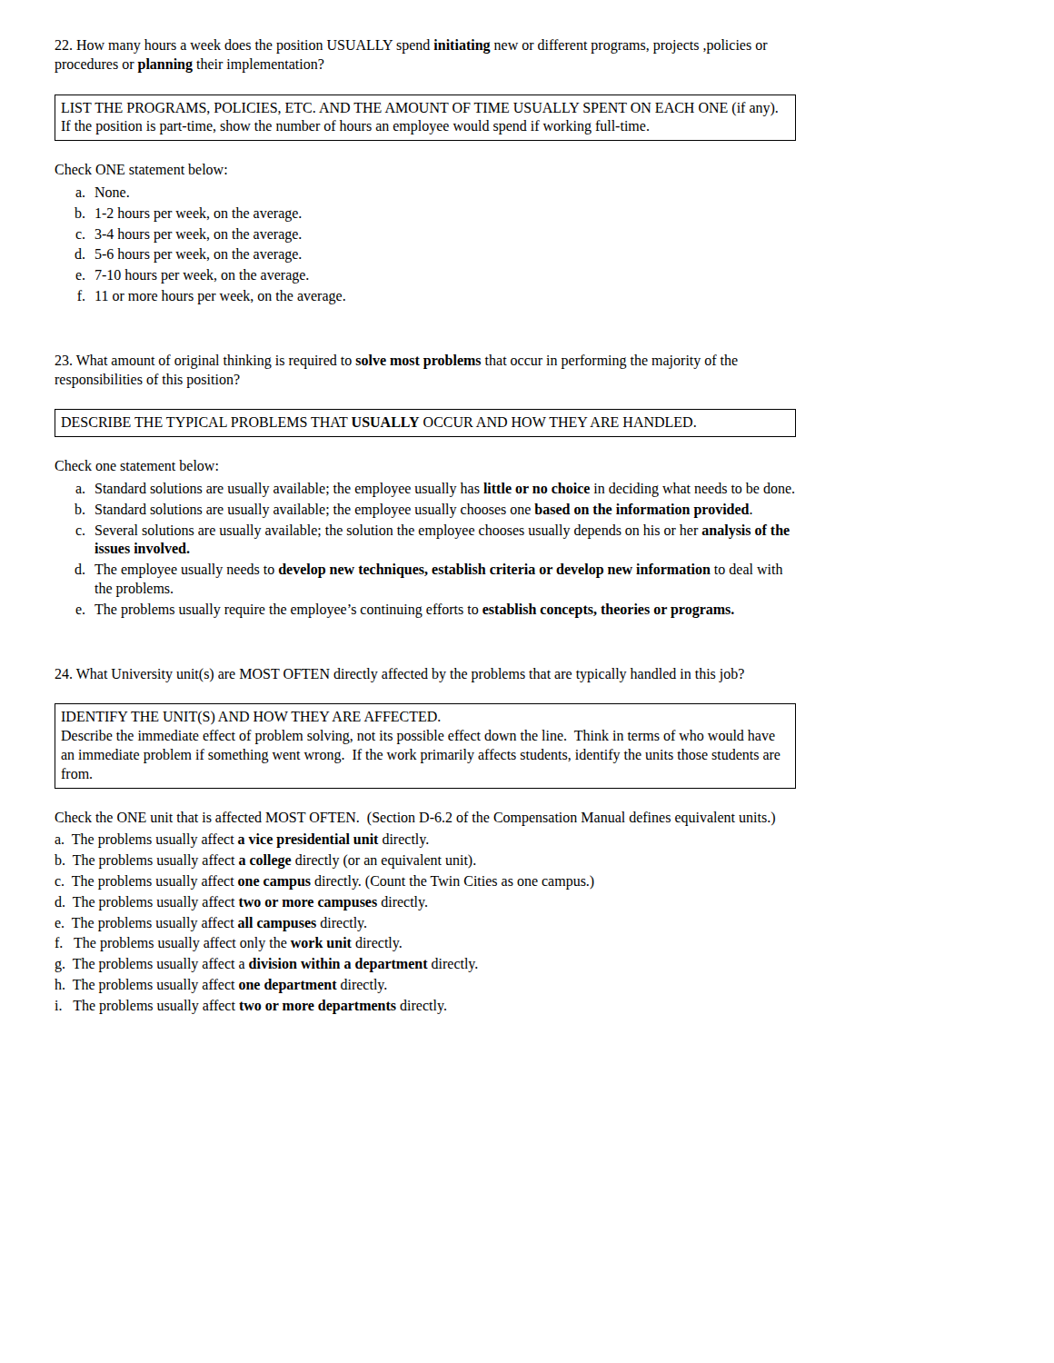22. How many hours a week does the position USUALLY spend initiating new or different programs, projects ,policies or procedures or planning their implementation?
LIST THE PROGRAMS, POLICIES, ETC. AND THE AMOUNT OF TIME USUALLY SPENT ON EACH ONE (if any). If the position is part-time, show the number of hours an employee would spend if working full-time.
Check ONE statement below:
None.
1-2 hours per week, on the average.
3-4 hours per week, on the average.
5-6 hours per week, on the average.
7-10 hours per week, on the average.
11 or more hours per week, on the average.
23. What amount of original thinking is required to solve most problems that occur in performing the majority of the responsibilities of this position?
DESCRIBE THE TYPICAL PROBLEMS THAT USUALLY OCCUR AND HOW THEY ARE HANDLED.
Check one statement below:
Standard solutions are usually available; the employee usually has little or no choice in deciding what needs to be done.
Standard solutions are usually available; the employee usually chooses one based on the information provided.
Several solutions are usually available; the solution the employee chooses usually depends on his or her analysis of the issues involved.
The employee usually needs to develop new techniques, establish criteria or develop new information to deal with the problems.
The problems usually require the employee’s continuing efforts to establish concepts, theories or programs.
24. What University unit(s) are MOST OFTEN directly affected by the problems that are typically handled in this job?
IDENTIFY THE UNIT(S) AND HOW THEY ARE AFFECTED.
Describe the immediate effect of problem solving, not its possible effect down the line. Think in terms of who would have an immediate problem if something went wrong. If the work primarily affects students, identify the units those students are from.
Check the ONE unit that is affected MOST OFTEN. (Section D-6.2 of the Compensation Manual defines equivalent units.)
a. The problems usually affect a vice presidential unit directly.
b. The problems usually affect a college directly (or an equivalent unit).
c. The problems usually affect one campus directly. (Count the Twin Cities as one campus.)
d. The problems usually affect two or more campuses directly.
e. The problems usually affect all campuses directly.
f. The problems usually affect only the work unit directly.
g. The problems usually affect a division within a department directly.
h. The problems usually affect one department directly.
i. The problems usually affect two or more departments directly.